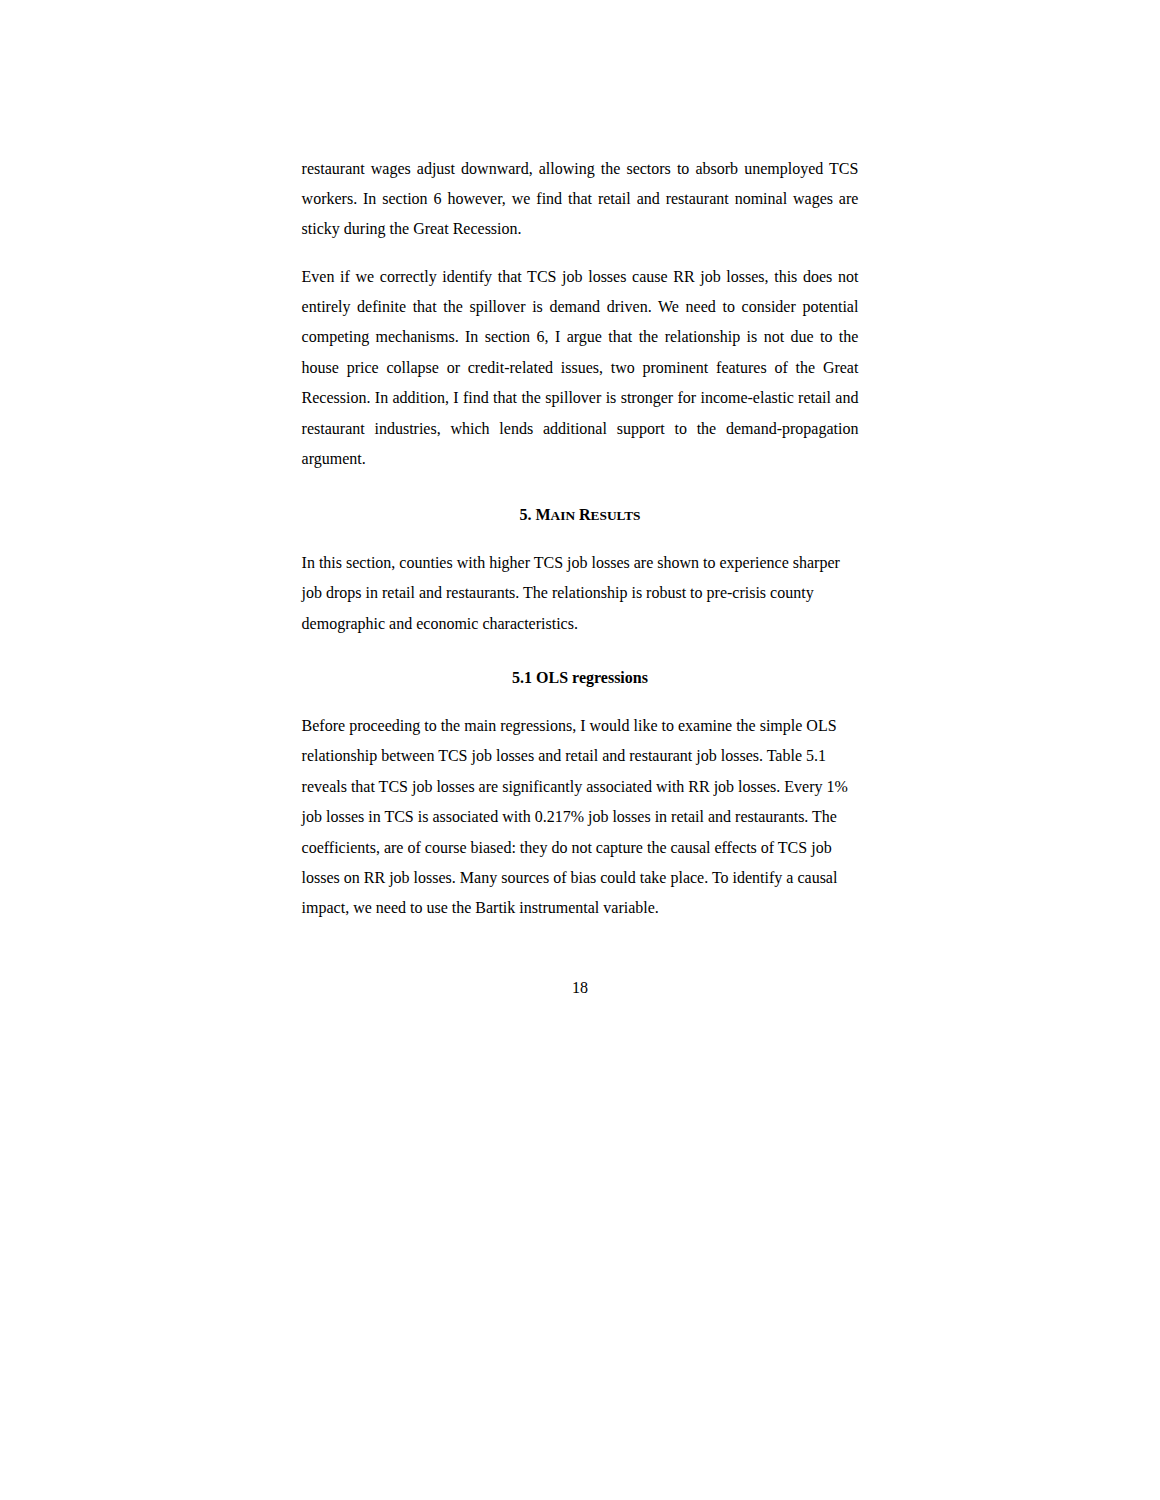restaurant wages adjust downward, allowing the sectors to absorb unemployed TCS workers. In section 6 however, we find that retail and restaurant nominal wages are sticky during the Great Recession.
Even if we correctly identify that TCS job losses cause RR job losses, this does not entirely definite that the spillover is demand driven. We need to consider potential competing mechanisms. In section 6, I argue that the relationship is not due to the house price collapse or credit-related issues, two prominent features of the Great Recession. In addition, I find that the spillover is stronger for income-elastic retail and restaurant industries, which lends additional support to the demand-propagation argument.
5. MAIN RESULTS
In this section, counties with higher TCS job losses are shown to experience sharper job drops in retail and restaurants. The relationship is robust to pre-crisis county demographic and economic characteristics.
5.1 OLS regressions
Before proceeding to the main regressions, I would like to examine the simple OLS relationship between TCS job losses and retail and restaurant job losses. Table 5.1 reveals that TCS job losses are significantly associated with RR job losses. Every 1% job losses in TCS is associated with 0.217% job losses in retail and restaurants. The coefficients, are of course biased: they do not capture the causal effects of TCS job losses on RR job losses. Many sources of bias could take place. To identify a causal impact, we need to use the Bartik instrumental variable.
18